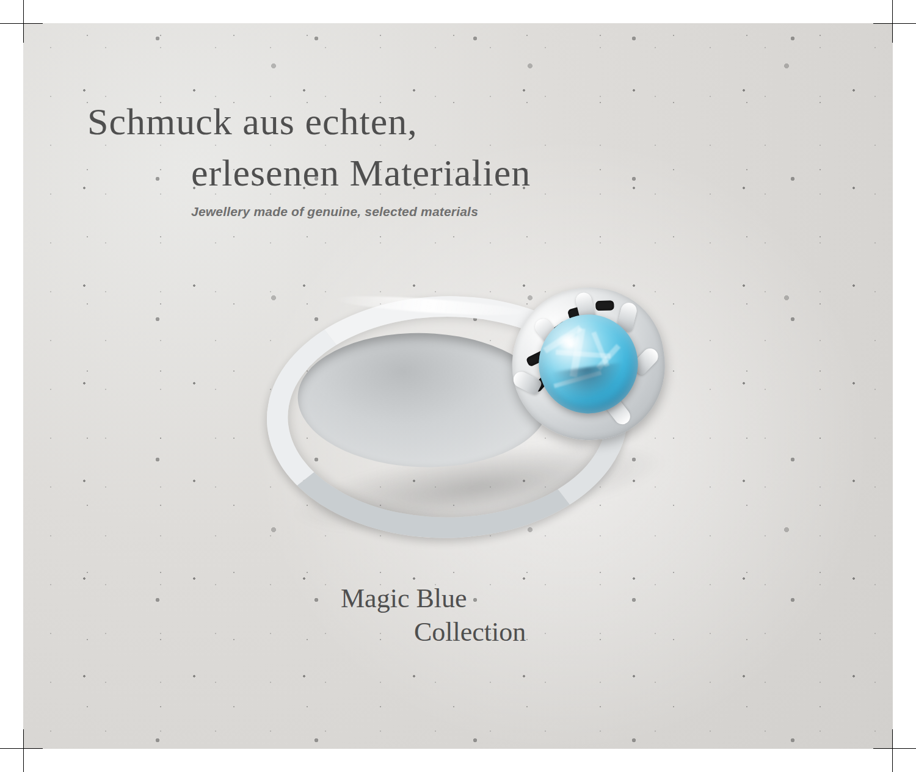Schmuck aus echten, erlesenen Materialien
Jewellery made of genuine, selected materials
Magic Blue Collection